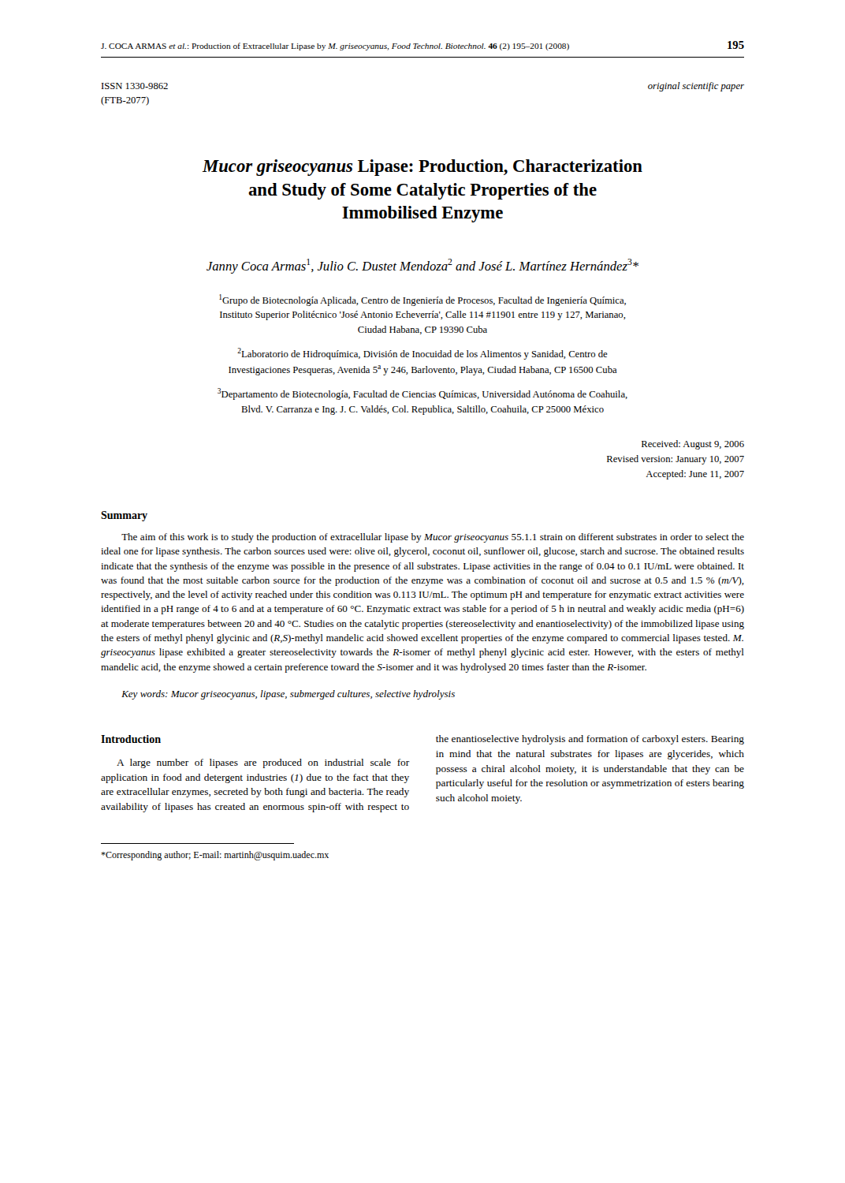J. COCA ARMAS et al.: Production of Extracellular Lipase by M. griseocyanus, Food Technol. Biotechnol. 46 (2) 195–201 (2008)
195
ISSN 1330-9862
(FTB-2077)
original scientific paper
Mucor griseocyanus Lipase: Production, Characterization
and Study of Some Catalytic Properties of the
Immobilised Enzyme
Janny Coca Armas1, Julio C. Dustet Mendoza2 and José L. Martínez Hernández3*
1Grupo de Biotecnología Aplicada, Centro de Ingeniería de Procesos, Facultad de Ingeniería Química,
Instituto Superior Politécnico 'José Antonio Echeverría', Calle 114 #11901 entre 119 y 127, Marianao,
Ciudad Habana, CP 19390 Cuba
2Laboratorio de Hidroquímica, División de Inocuidad de los Alimentos y Sanidad, Centro de
Investigaciones Pesqueras, Avenida 5a y 246, Barlovento, Playa, Ciudad Habana, CP 16500 Cuba
3Departamento de Biotecnología, Facultad de Ciencias Químicas, Universidad Autónoma de Coahuila,
Blvd. V. Carranza e Ing. J. C. Valdés, Col. Republica, Saltillo, Coahuila, CP 25000 México
Received: August 9, 2006
Revised version: January 10, 2007
Accepted: June 11, 2007
Summary
The aim of this work is to study the production of extracellular lipase by Mucor griseocyanus 55.1.1 strain on different substrates in order to select the ideal one for lipase synthesis. The carbon sources used were: olive oil, glycerol, coconut oil, sunflower oil, glucose, starch and sucrose. The obtained results indicate that the synthesis of the enzyme was possible in the presence of all substrates. Lipase activities in the range of 0.04 to 0.1 IU/mL were obtained. It was found that the most suitable carbon source for the production of the enzyme was a combination of coconut oil and sucrose at 0.5 and 1.5 % (m/V), respectively, and the level of activity reached under this condition was 0.113 IU/mL. The optimum pH and temperature for enzymatic extract activities were identified in a pH range of 4 to 6 and at a temperature of 60 °C. Enzymatic extract was stable for a period of 5 h in neutral and weakly acidic media (pH=6) at moderate temperatures between 20 and 40 °C. Studies on the catalytic properties (stereoselectivity and enantioselectivity) of the immobilized lipase using the esters of methyl phenyl glycinic and (R,S)-methyl mandelic acid showed excellent properties of the enzyme compared to commercial lipases tested. M. griseocyanus lipase exhibited a greater stereoselectivity towards the R-isomer of methyl phenyl glycinic acid ester. However, with the esters of methyl mandelic acid, the enzyme showed a certain preference toward the S-isomer and it was hydrolysed 20 times faster than the R-isomer.
Key words: Mucor griseocyanus, lipase, submerged cultures, selective hydrolysis
Introduction
A large number of lipases are produced on industrial scale for application in food and detergent industries (1) due to the fact that they are extracellular enzymes, secreted by both fungi and bacteria. The ready availability of lipases has created an enormous spin-off with respect to the enantioselective hydrolysis and formation of carboxyl esters. Bearing in mind that the natural substrates for lipases are glycerides, which possess a chiral alcohol moiety, it is understandable that they can be particularly useful for the resolution or asymmetrization of esters bearing such alcohol moiety.
*Corresponding author; E-mail: martinh@usquim.uadec.mx